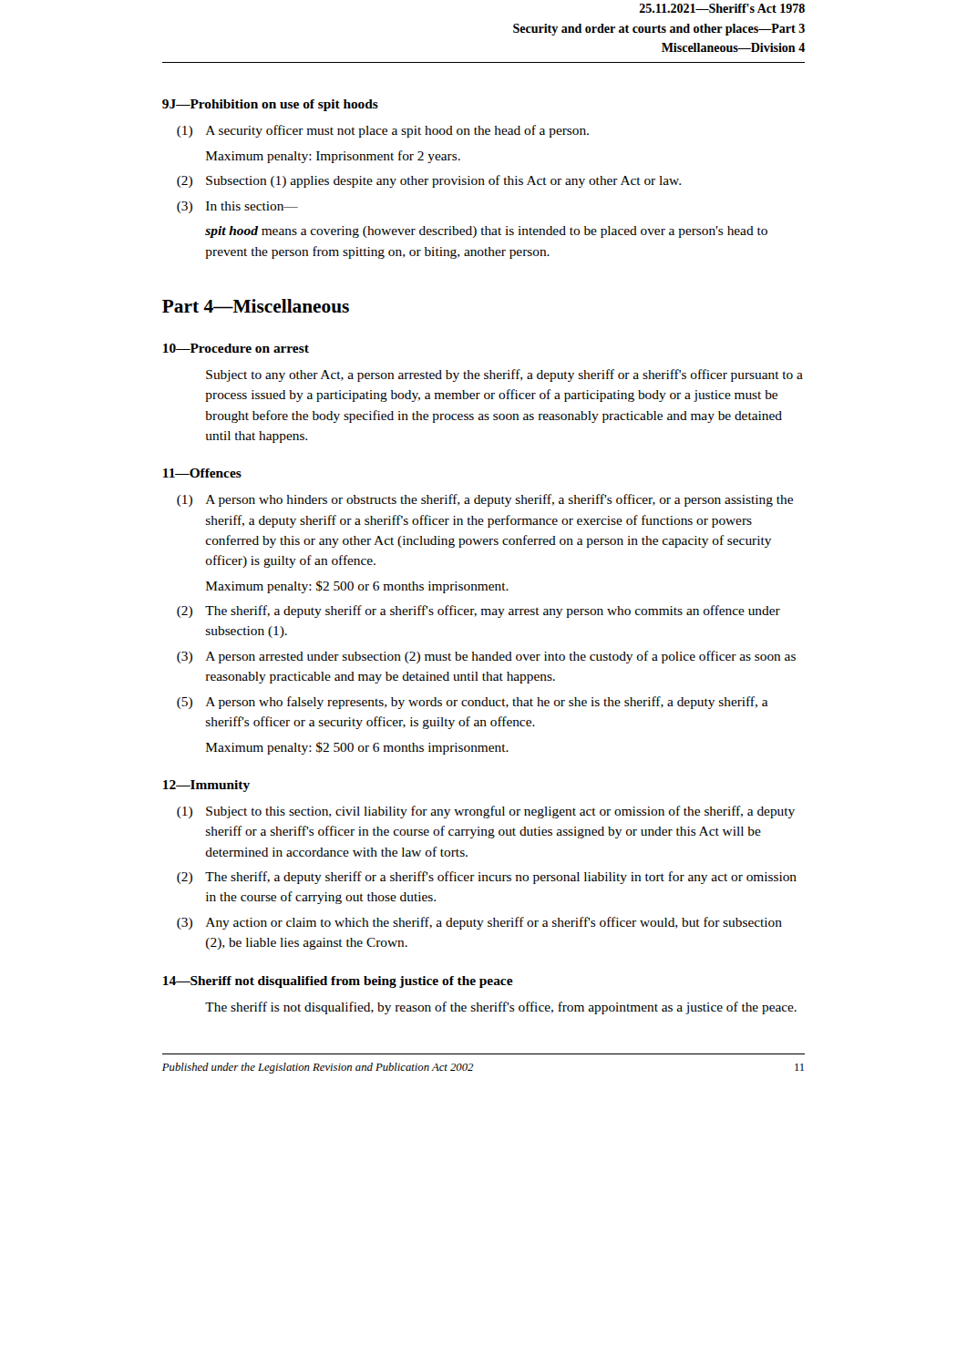25.11.2021—Sheriff's Act 1978
Security and order at courts and other places—Part 3
Miscellaneous—Division 4
9J—Prohibition on use of spit hoods
(1)
A security officer must not place a spit hood on the head of a person.
Maximum penalty: Imprisonment for 2 years.
(2)
Subsection (1) applies despite any other provision of this Act or any other Act or law.
(3)
In this section—
spit hood means a covering (however described) that is intended to be placed over a person's head to prevent the person from spitting on, or biting, another person.
Part 4—Miscellaneous
10—Procedure on arrest
Subject to any other Act, a person arrested by the sheriff, a deputy sheriff or a sheriff's officer pursuant to a process issued by a participating body, a member or officer of a participating body or a justice must be brought before the body specified in the process as soon as reasonably practicable and may be detained until that happens.
11—Offences
(1)
A person who hinders or obstructs the sheriff, a deputy sheriff, a sheriff's officer, or a person assisting the sheriff, a deputy sheriff or a sheriff's officer in the performance or exercise of functions or powers conferred by this or any other Act (including powers conferred on a person in the capacity of security officer) is guilty of an offence.
Maximum penalty: $2 500 or 6 months imprisonment.
(2)
The sheriff, a deputy sheriff or a sheriff's officer, may arrest any person who commits an offence under subsection (1).
(3)
A person arrested under subsection (2) must be handed over into the custody of a police officer as soon as reasonably practicable and may be detained until that happens.
(5)
A person who falsely represents, by words or conduct, that he or she is the sheriff, a deputy sheriff, a sheriff's officer or a security officer, is guilty of an offence.
Maximum penalty: $2 500 or 6 months imprisonment.
12—Immunity
(1)
Subject to this section, civil liability for any wrongful or negligent act or omission of the sheriff, a deputy sheriff or a sheriff's officer in the course of carrying out duties assigned by or under this Act will be determined in accordance with the law of torts.
(2)
The sheriff, a deputy sheriff or a sheriff's officer incurs no personal liability in tort for any act or omission in the course of carrying out those duties.
(3)
Any action or claim to which the sheriff, a deputy sheriff or a sheriff's officer would, but for subsection (2), be liable lies against the Crown.
14—Sheriff not disqualified from being justice of the peace
The sheriff is not disqualified, by reason of the sheriff's office, from appointment as a justice of the peace.
Published under the Legislation Revision and Publication Act 2002
11